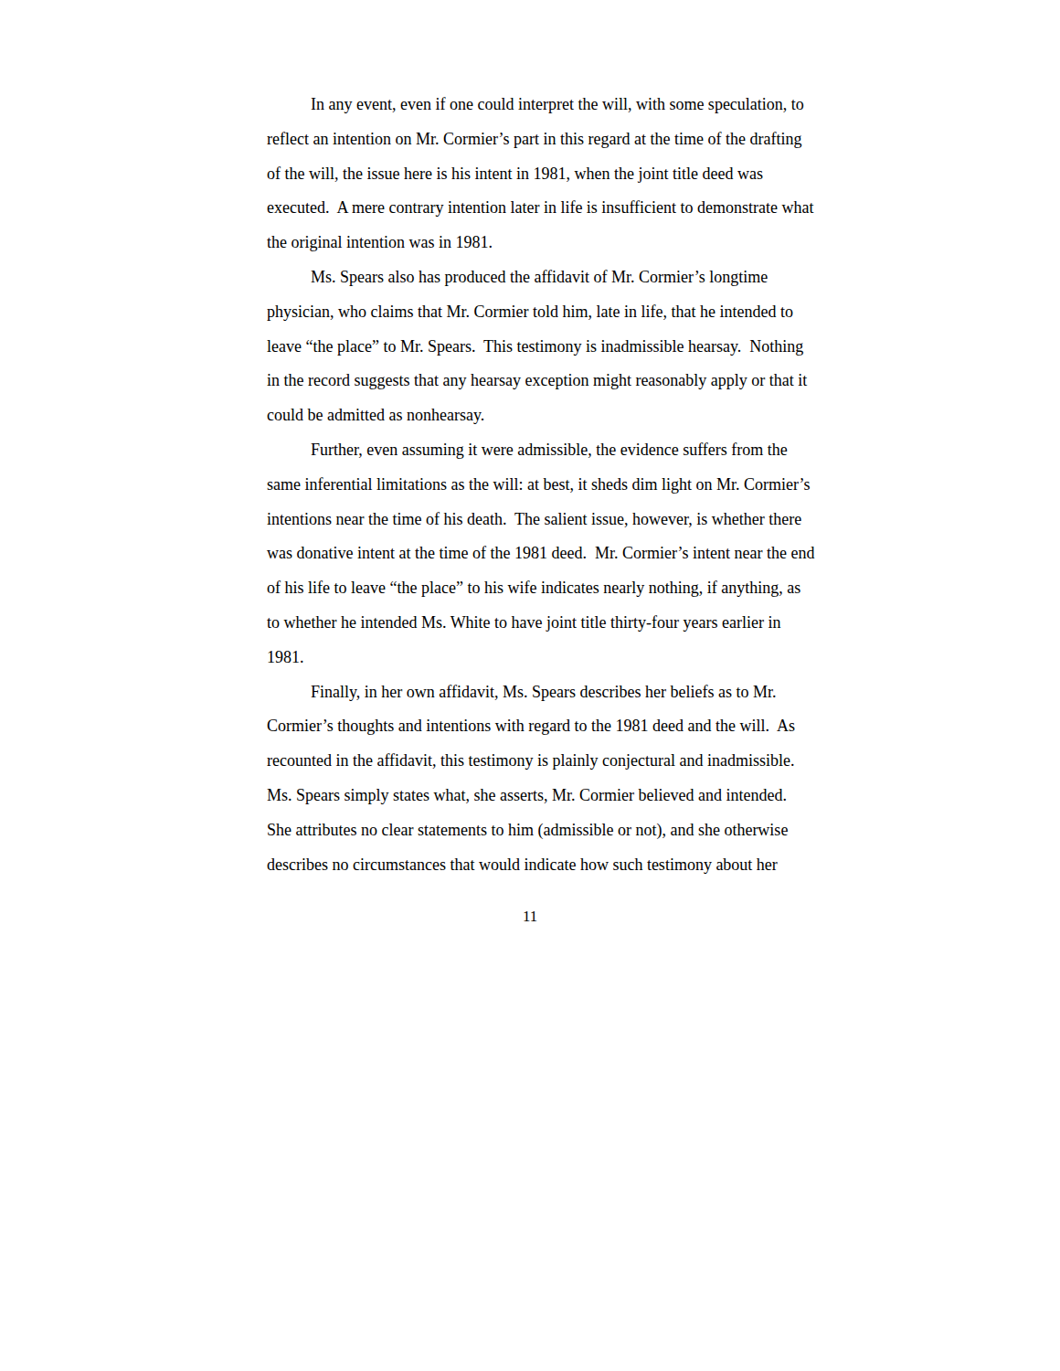In any event, even if one could interpret the will, with some speculation, to reflect an intention on Mr. Cormier’s part in this regard at the time of the drafting of the will, the issue here is his intent in 1981, when the joint title deed was executed. A mere contrary intention later in life is insufficient to demonstrate what the original intention was in 1981.
Ms. Spears also has produced the affidavit of Mr. Cormier’s longtime physician, who claims that Mr. Cormier told him, late in life, that he intended to leave “the place” to Mr. Spears. This testimony is inadmissible hearsay. Nothing in the record suggests that any hearsay exception might reasonably apply or that it could be admitted as nonhearsay.
Further, even assuming it were admissible, the evidence suffers from the same inferential limitations as the will: at best, it sheds dim light on Mr. Cormier’s intentions near the time of his death. The salient issue, however, is whether there was donative intent at the time of the 1981 deed. Mr. Cormier’s intent near the end of his life to leave “the place” to his wife indicates nearly nothing, if anything, as to whether he intended Ms. White to have joint title thirty-four years earlier in 1981.
Finally, in her own affidavit, Ms. Spears describes her beliefs as to Mr. Cormier’s thoughts and intentions with regard to the 1981 deed and the will. As recounted in the affidavit, this testimony is plainly conjectural and inadmissible. Ms. Spears simply states what, she asserts, Mr. Cormier believed and intended. She attributes no clear statements to him (admissible or not), and she otherwise describes no circumstances that would indicate how such testimony about her
11